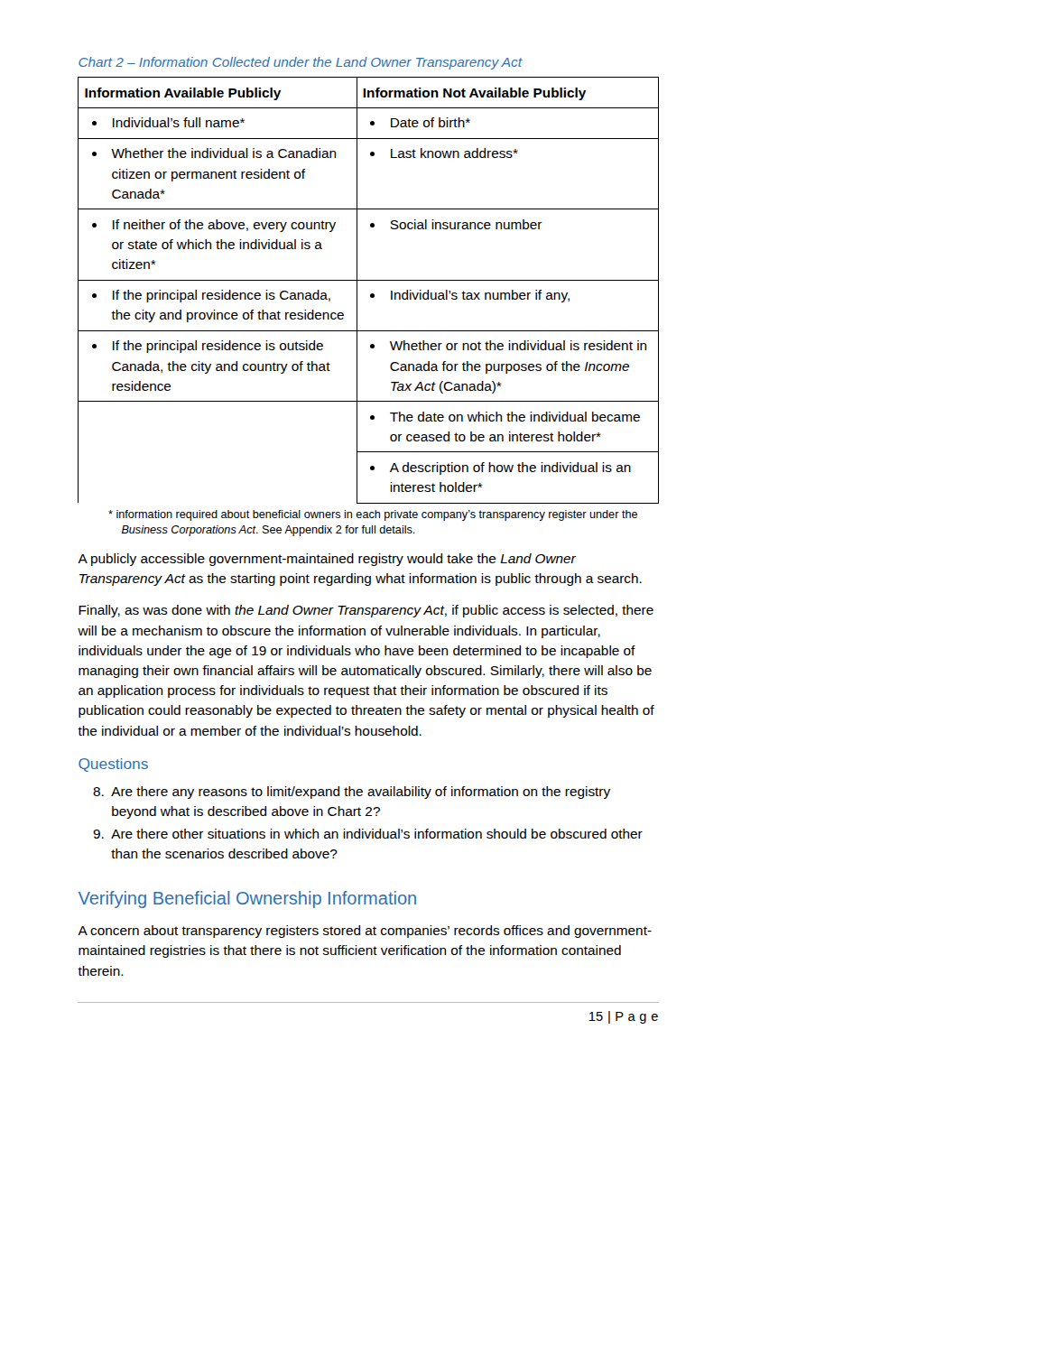Chart 2 – Information Collected under the Land Owner Transparency Act
| Information Available Publicly | Information Not Available Publicly |
| --- | --- |
| Individual’s full name* | Date of birth* |
| Whether the individual is a Canadian citizen or permanent resident of Canada* | Last known address* |
| If neither of the above, every country or state of which the individual is a citizen* | Social insurance number |
| If the principal residence is Canada, the city and province of that residence | Individual’s tax number if any, |
| If the principal residence is outside Canada, the city and country of that residence | Whether or not the individual is resident in Canada for the purposes of the Income Tax Act (Canada)* |
| | The date on which the individual became or ceased to be an interest holder* |
| | A description of how the individual is an interest holder* |
* information required about beneficial owners in each private company’s transparency register under the Business Corporations Act. See Appendix 2 for full details.
A publicly accessible government-maintained registry would take the Land Owner Transparency Act as the starting point regarding what information is public through a search.
Finally, as was done with the Land Owner Transparency Act, if public access is selected, there will be a mechanism to obscure the information of vulnerable individuals. In particular, individuals under the age of 19 or individuals who have been determined to be incapable of managing their own financial affairs will be automatically obscured. Similarly, there will also be an application process for individuals to request that their information be obscured if its publication could reasonably be expected to threaten the safety or mental or physical health of the individual or a member of the individual’s household.
Questions
Are there any reasons to limit/expand the availability of information on the registry beyond what is described above in Chart 2?
Are there other situations in which an individual’s information should be obscured other than the scenarios described above?
Verifying Beneficial Ownership Information
A concern about transparency registers stored at companies’ records offices and government-maintained registries is that there is not sufficient verification of the information contained therein.
15 | P a g e